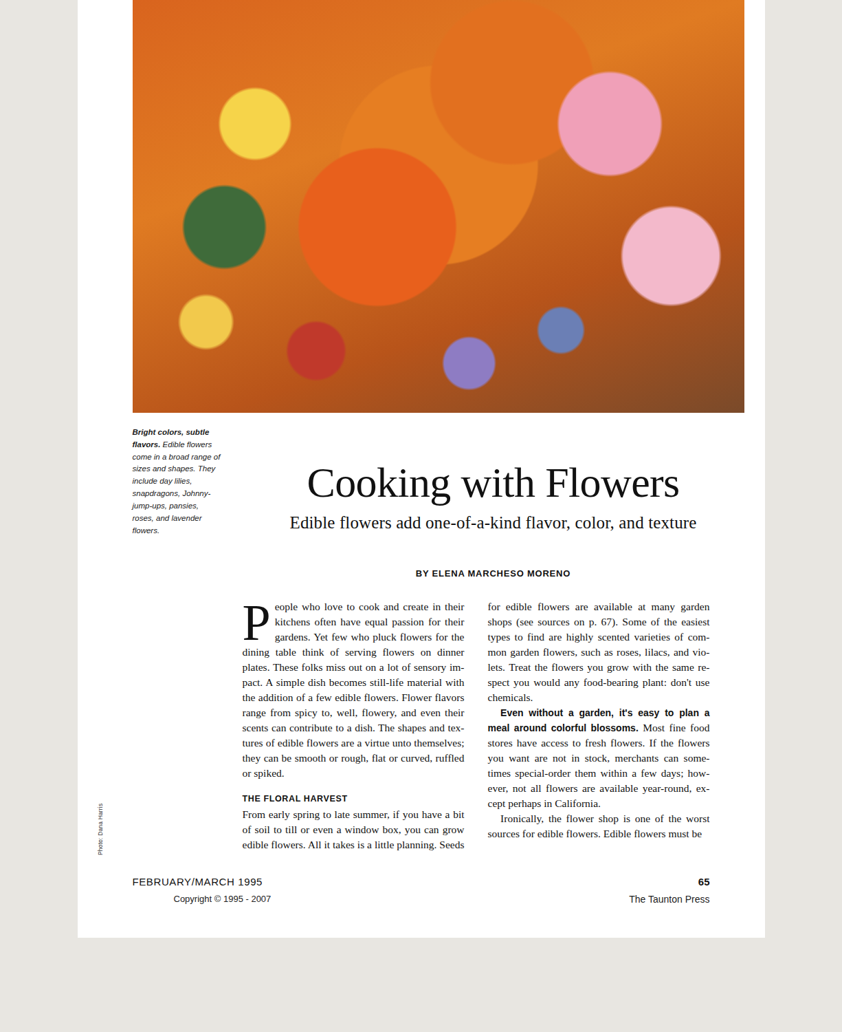Bright colors, subtle flavors. Edible flowers come in a broad range of sizes and shapes. They include day lilies, snapdragons, Johnny-jump-ups, pansies, roses, and lavender flowers.
Photo: Dana Harris
Cooking with Flowers
Edible flowers add one-of-a-kind flavor, color, and texture
BY ELENA MARCHESO MORENO
People who love to cook and create in their kitchens often have equal passion for their gardens. Yet few who pluck flowers for the dining table think of serving flowers on dinner plates. These folks miss out on a lot of sensory impact. A simple dish becomes still-life material with the addition of a few edible flowers. Flower flavors range from spicy to, well, flowery, and even their scents can contribute to a dish. The shapes and textures of edible flowers are a virtue unto themselves; they can be smooth or rough, flat or curved, ruffled or spiked.
The floral harvest
From early spring to late summer, if you have a bit of soil to till or even a window box, you can grow edible flowers. All it takes is a little planning. Seeds for edible flowers are available at many garden shops (see sources on p. 67). Some of the easiest types to find are highly scented varieties of common garden flowers, such as roses, lilacs, and violets. Treat the flowers you grow with the same respect you would any food-bearing plant: don't use chemicals.
Even without a garden, it's easy to plan a meal around colorful blossoms. Most fine food stores have access to fresh flowers. If the flowers you want are not in stock, merchants can sometimes special-order them within a few days; however, not all flowers are available year-round, except perhaps in California.
Ironically, the flower shop is one of the worst sources for edible flowers. Edible flowers must be
FEBRUARY/MARCH 1995
65
Copyright © 1995 - 2007
The Taunton Press